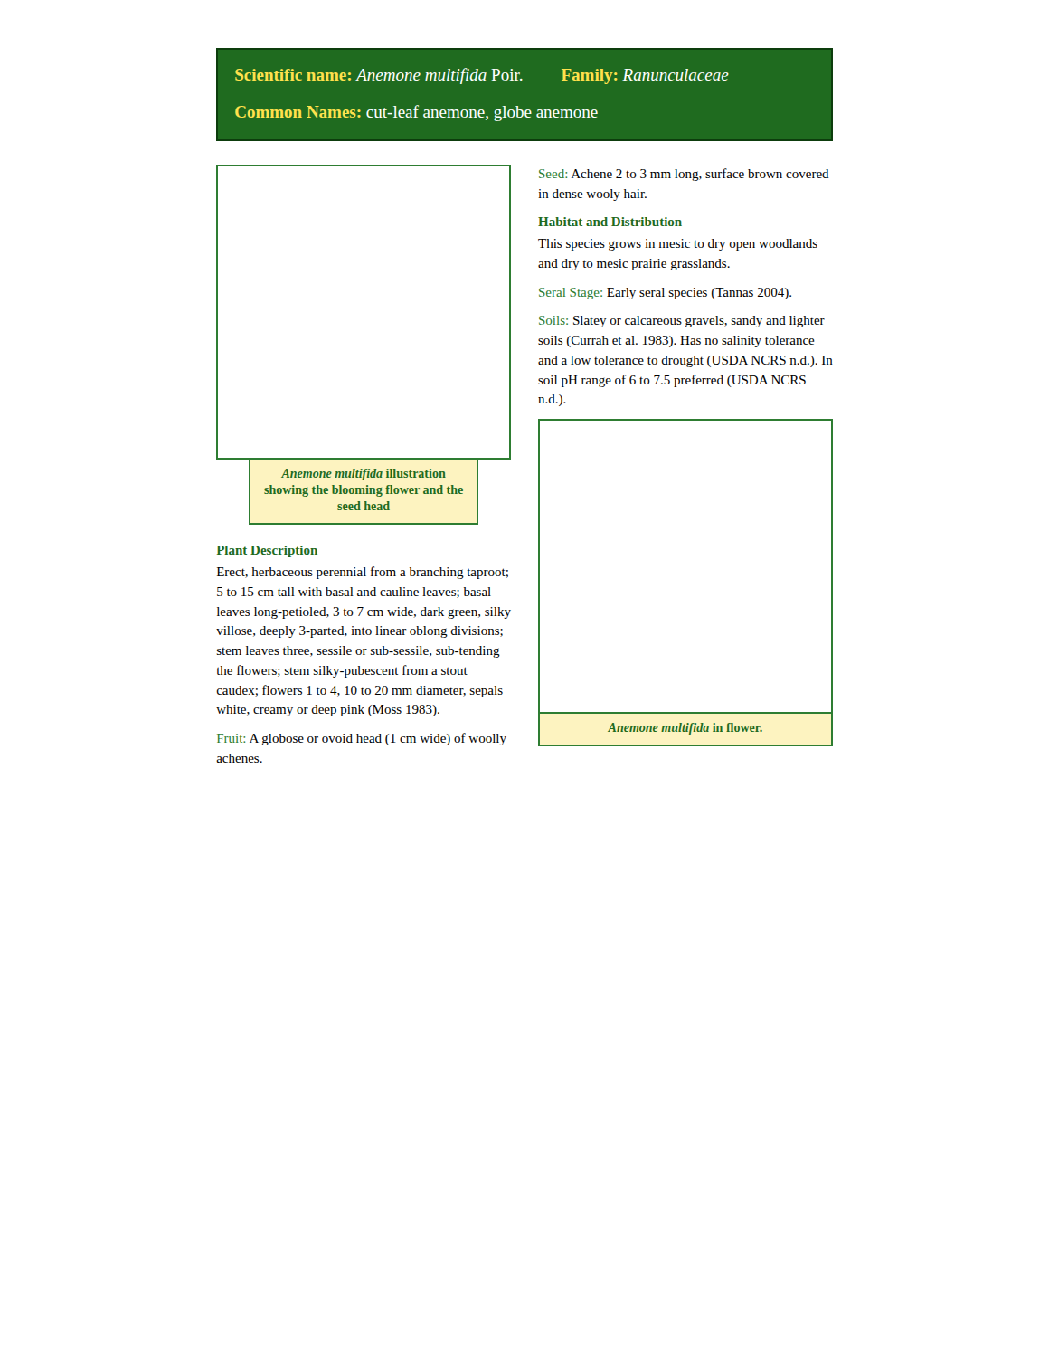Scientific name: Anemone multifida Poir. Family: Ranunculaceae
Common Names: cut-leaf anemone, globe anemone
Anemone multifida illustration showing the blooming flower and the seed head
Plant Description
Erect, herbaceous perennial from a branching taproot; 5 to 15 cm tall with basal and cauline leaves; basal leaves long-petioled, 3 to 7 cm wide, dark green, silky villose, deeply 3-parted, into linear oblong divisions; stem leaves three, sessile or sub-sessile, sub-tending the flowers; stem silky-pubescent from a stout caudex; flowers 1 to 4, 10 to 20 mm diameter, sepals white, creamy or deep pink (Moss 1983).
Fruit: A globose or ovoid head (1 cm wide) of woolly achenes.
Seed: Achene 2 to 3 mm long, surface brown covered in dense wooly hair.
Habitat and Distribution
This species grows in mesic to dry open woodlands and dry to mesic prairie grasslands.
Seral Stage: Early seral species (Tannas 2004).
Soils: Slatey or calcareous gravels, sandy and lighter soils (Currah et al. 1983). Has no salinity tolerance and a low tolerance to drought (USDA NCRS n.d.). In soil pH range of 6 to 7.5 preferred (USDA NCRS n.d.).
Anemone multifida in flower.
5